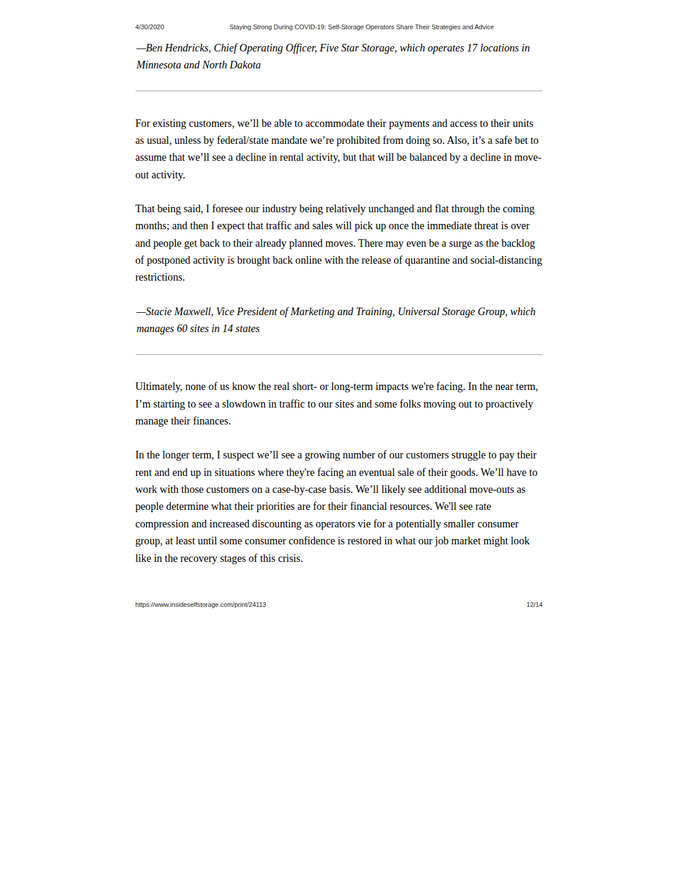4/30/2020 Staying Strong During COVID-19: Self-Storage Operators Share Their Strategies and Advice
—Ben Hendricks, Chief Operating Officer, Five Star Storage, which operates 17 locations in Minnesota and North Dakota
For existing customers, we’ll be able to accommodate their payments and access to their units as usual, unless by federal/state mandate we’re prohibited from doing so. Also, it’s a safe bet to assume that we’ll see a decline in rental activity, but that will be balanced by a decline in move-out activity.
That being said, I foresee our industry being relatively unchanged and flat through the coming months; and then I expect that traffic and sales will pick up once the immediate threat is over and people get back to their already planned moves. There may even be a surge as the backlog of postponed activity is brought back online with the release of quarantine and social-distancing restrictions.
—Stacie Maxwell, Vice President of Marketing and Training, Universal Storage Group, which manages 60 sites in 14 states
Ultimately, none of us know the real short- or long-term impacts we're facing. In the near term, I’m starting to see a slowdown in traffic to our sites and some folks moving out to proactively manage their finances.
In the longer term, I suspect we’ll see a growing number of our customers struggle to pay their rent and end up in situations where they're facing an eventual sale of their goods. We’ll have to work with those customers on a case-by-case basis. We’ll likely see additional move-outs as people determine what their priorities are for their financial resources. We'll see rate compression and increased discounting as operators vie for a potentially smaller consumer group, at least until some consumer confidence is restored in what our job market might look like in the recovery stages of this crisis.
https://www.insideselfstorage.com/print/24113 12/14